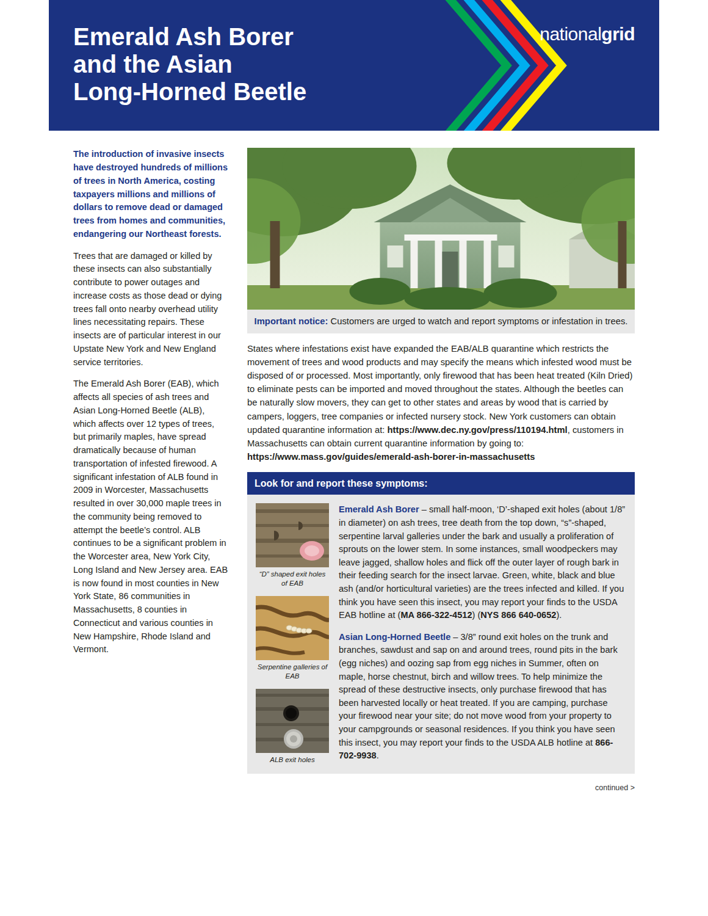national grid
Emerald Ash Borer
and the Asian
Long-Horned Beetle
The introduction of invasive insects have destroyed hundreds of millions of trees in North America, costing taxpayers millions and millions of dollars to remove dead or damaged trees from homes and communities, endangering our Northeast forests.
Trees that are damaged or killed by these insects can also substantially contribute to power outages and increase costs as those dead or dying trees fall onto nearby overhead utility lines necessitating repairs. These insects are of particular interest in our Upstate New York and New England service territories.
The Emerald Ash Borer (EAB), which affects all species of ash trees and Asian Long-Horned Beetle (ALB), which affects over 12 types of trees, but primarily maples, have spread dramatically because of human transportation of infested firewood. A significant infestation of ALB found in 2009 in Worcester, Massachusetts resulted in over 30,000 maple trees in the community being removed to attempt the beetle’s control. ALB continues to be a significant problem in the Worcester area, New York City, Long Island and New Jersey area. EAB is now found in most counties in New York State, 86 communities in Massachusetts, 8 counties in Connecticut and various counties in New Hampshire, Rhode Island and Vermont.
Important notice: Customers are urged to watch and report symptoms or infestation in trees.
States where infestations exist have expanded the EAB/ALB quarantine which restricts the movement of trees and wood products and may specify the means which infested wood must be disposed of or processed. Most importantly, only firewood that has been heat treated (Kiln Dried) to eliminate pests can be imported and moved throughout the states. Although the beetles can be naturally slow movers, they can get to other states and areas by wood that is carried by campers, loggers, tree companies or infected nursery stock. New York customers can obtain updated quarantine information at: https://www.dec.ny.gov/press/110194.html, customers in Massachusetts can obtain current quarantine information by going to: https://www.mass.gov/guides/emerald-ash-borer-in-massachusetts
Look for and report these symptoms:
“D” shaped exit holes of EAB
Serpentine galleries of EAB
ALB exit holes
Emerald Ash Borer – small half-moon, ‘D’-shaped exit holes (about 1/8” in diameter) on ash trees, tree death from the top down, “s”-shaped, serpentine larval galleries under the bark and usually a proliferation of sprouts on the lower stem. In some instances, small woodpeckers may leave jagged, shallow holes and flick off the outer layer of rough bark in their feeding search for the insect larvae. Green, white, black and blue ash (and/or horticultural varieties) are the trees infected and killed. If you think you have seen this insect, you may report your finds to the USDA EAB hotline at (MA 866-322-4512) (NYS 866 640-0652).
Asian Long-Horned Beetle – 3/8” round exit holes on the trunk and branches, sawdust and sap on and around trees, round pits in the bark (egg niches) and oozing sap from egg niches in Summer, often on maple, horse chestnut, birch and willow trees. To help minimize the spread of these destructive insects, only purchase firewood that has been harvested locally or heat treated. If you are camping, purchase your firewood near your site; do not move wood from your property to your campgrounds or seasonal residences. If you think you have seen this insect, you may report your finds to the USDA ALB hotline at 866-702-9938.
continued >